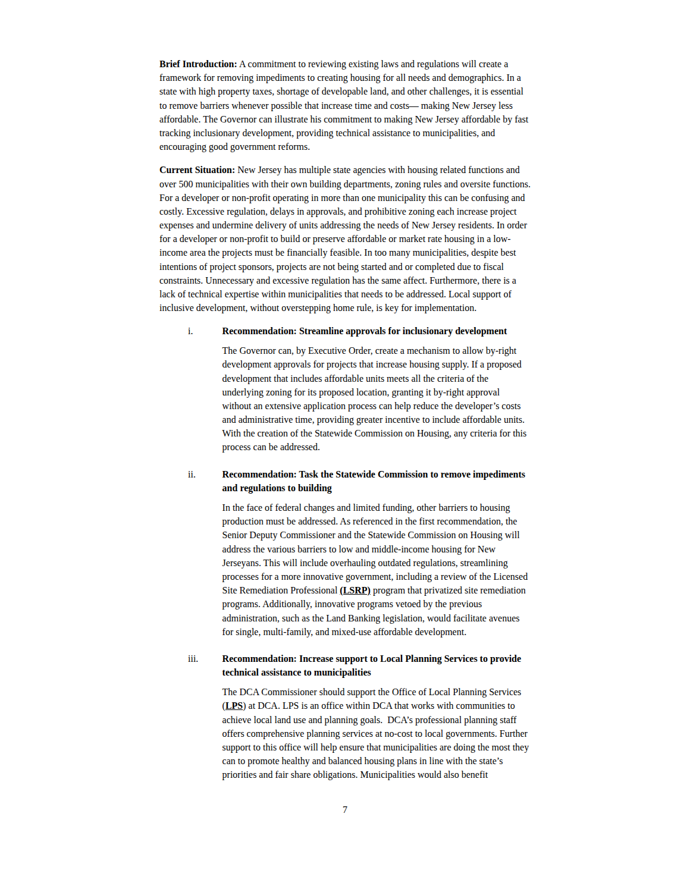Brief Introduction: A commitment to reviewing existing laws and regulations will create a framework for removing impediments to creating housing for all needs and demographics. In a state with high property taxes, shortage of developable land, and other challenges, it is essential to remove barriers whenever possible that increase time and costs— making New Jersey less affordable. The Governor can illustrate his commitment to making New Jersey affordable by fast tracking inclusionary development, providing technical assistance to municipalities, and encouraging good government reforms.
Current Situation: New Jersey has multiple state agencies with housing related functions and over 500 municipalities with their own building departments, zoning rules and oversite functions. For a developer or non-profit operating in more than one municipality this can be confusing and costly. Excessive regulation, delays in approvals, and prohibitive zoning each increase project expenses and undermine delivery of units addressing the needs of New Jersey residents. In order for a developer or non-profit to build or preserve affordable or market rate housing in a low-income area the projects must be financially feasible. In too many municipalities, despite best intentions of project sponsors, projects are not being started and or completed due to fiscal constraints. Unnecessary and excessive regulation has the same affect. Furthermore, there is a lack of technical expertise within municipalities that needs to be addressed. Local support of inclusive development, without overstepping home rule, is key for implementation.
i. Recommendation: Streamline approvals for inclusionary development
The Governor can, by Executive Order, create a mechanism to allow by-right development approvals for projects that increase housing supply. If a proposed development that includes affordable units meets all the criteria of the underlying zoning for its proposed location, granting it by-right approval without an extensive application process can help reduce the developer’s costs and administrative time, providing greater incentive to include affordable units. With the creation of the Statewide Commission on Housing, any criteria for this process can be addressed.
ii. Recommendation: Task the Statewide Commission to remove impediments and regulations to building
In the face of federal changes and limited funding, other barriers to housing production must be addressed. As referenced in the first recommendation, the Senior Deputy Commissioner and the Statewide Commission on Housing will address the various barriers to low and middle-income housing for New Jerseyans. This will include overhauling outdated regulations, streamlining processes for a more innovative government, including a review of the Licensed Site Remediation Professional (LSRP) program that privatized site remediation programs. Additionally, innovative programs vetoed by the previous administration, such as the Land Banking legislation, would facilitate avenues for single, multi-family, and mixed-use affordable development.
iii. Recommendation: Increase support to Local Planning Services to provide technical assistance to municipalities
The DCA Commissioner should support the Office of Local Planning Services (LPS) at DCA. LPS is an office within DCA that works with communities to achieve local land use and planning goals. DCA’s professional planning staff offers comprehensive planning services at no-cost to local governments. Further support to this office will help ensure that municipalities are doing the most they can to promote healthy and balanced housing plans in line with the state’s priorities and fair share obligations. Municipalities would also benefit
7